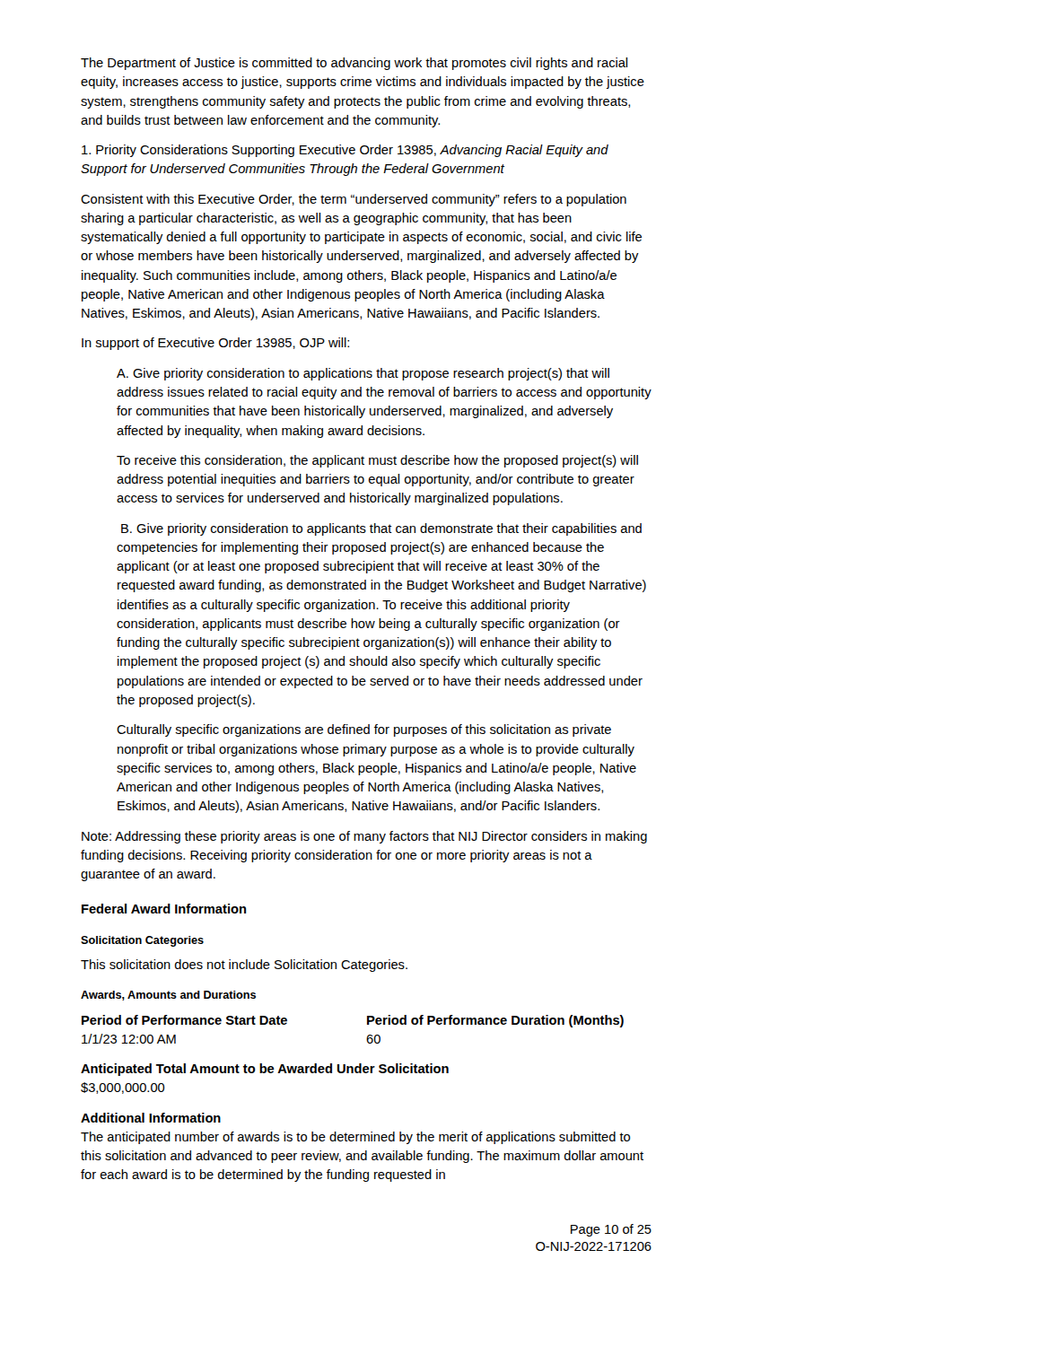The Department of Justice is committed to advancing work that promotes civil rights and racial equity, increases access to justice, supports crime victims and individuals impacted by the justice system, strengthens community safety and protects the public from crime and evolving threats, and builds trust between law enforcement and the community.
1. Priority Considerations Supporting Executive Order 13985, Advancing Racial Equity and Support for Underserved Communities Through the Federal Government
Consistent with this Executive Order, the term “underserved community” refers to a population sharing a particular characteristic, as well as a geographic community, that has been systematically denied a full opportunity to participate in aspects of economic, social, and civic life or whose members have been historically underserved, marginalized, and adversely affected by inequality. Such communities include, among others, Black people, Hispanics and Latino/a/e people, Native American and other Indigenous peoples of North America (including Alaska Natives, Eskimos, and Aleuts), Asian Americans, Native Hawaiians, and Pacific Islanders.
In support of Executive Order 13985, OJP will:
A. Give priority consideration to applications that propose research project(s) that will address issues related to racial equity and the removal of barriers to access and opportunity for communities that have been historically underserved, marginalized, and adversely affected by inequality, when making award decisions.
To receive this consideration, the applicant must describe how the proposed project(s) will address potential inequities and barriers to equal opportunity, and/or contribute to greater access to services for underserved and historically marginalized populations.
B. Give priority consideration to applicants that can demonstrate that their capabilities and competencies for implementing their proposed project(s) are enhanced because the applicant (or at least one proposed subrecipient that will receive at least 30% of the requested award funding, as demonstrated in the Budget Worksheet and Budget Narrative) identifies as a culturally specific organization. To receive this additional priority consideration, applicants must describe how being a culturally specific organization (or funding the culturally specific subrecipient organization(s)) will enhance their ability to implement the proposed project (s) and should also specify which culturally specific populations are intended or expected to be served or to have their needs addressed under the proposed project(s).
Culturally specific organizations are defined for purposes of this solicitation as private nonprofit or tribal organizations whose primary purpose as a whole is to provide culturally specific services to, among others, Black people, Hispanics and Latino/a/e people, Native American and other Indigenous peoples of North America (including Alaska Natives, Eskimos, and Aleuts), Asian Americans, Native Hawaiians, and/or Pacific Islanders.
Note: Addressing these priority areas is one of many factors that NIJ Director considers in making funding decisions. Receiving priority consideration for one or more priority areas is not a guarantee of an award.
Federal Award Information
Solicitation Categories
This solicitation does not include Solicitation Categories.
Awards, Amounts and Durations
| Period of Performance Start Date 1/1/23 12:00 AM | Period of Performance Duration (Months) 60 |
Anticipated Total Amount to be Awarded Under Solicitation
$3,000,000.00
Additional Information
The anticipated number of awards is to be determined by the merit of applications submitted to this solicitation and advanced to peer review, and available funding. The maximum dollar amount for each award is to be determined by the funding requested in
Page 10 of 25
O-NIJ-2022-171206